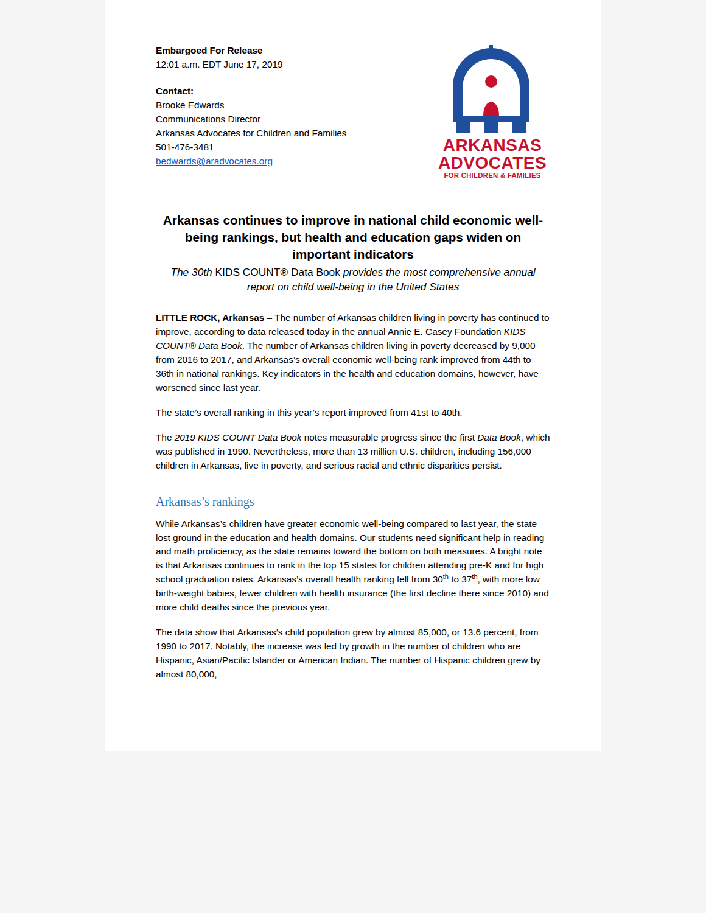Embargoed For Release
12:01 a.m. EDT June 17, 2019
Contact:
Brooke Edwards
Communications Director
Arkansas Advocates for Children and Families
501-476-3481
bedwards@aradvocates.org
ARKANSAS
ADVOCATES
FOR CHILDREN & FAMILIES
Arkansas continues to improve in national child economic well-being rankings, but health and education gaps widen on important indicators
The 30th KIDS COUNT® Data Book provides the most comprehensive annual report on child well-being in the United States
LITTLE ROCK, Arkansas – The number of Arkansas children living in poverty has continued to improve, according to data released today in the annual Annie E. Casey Foundation KIDS COUNT® Data Book. The number of Arkansas children living in poverty decreased by 9,000 from 2016 to 2017, and Arkansas’s overall economic well-being rank improved from 44th to 36th in national rankings. Key indicators in the health and education domains, however, have worsened since last year.
The state’s overall ranking in this year’s report improved from 41st to 40th.
The 2019 KIDS COUNT Data Book notes measurable progress since the first Data Book, which was published in 1990. Nevertheless, more than 13 million U.S. children, including 156,000 children in Arkansas, live in poverty, and serious racial and ethnic disparities persist.
Arkansas’s rankings
While Arkansas’s children have greater economic well-being compared to last year, the state lost ground in the education and health domains. Our students need significant help in reading and math proficiency, as the state remains toward the bottom on both measures. A bright note is that Arkansas continues to rank in the top 15 states for children attending pre-K and for high school graduation rates. Arkansas’s overall health ranking fell from 30th to 37th, with more low birth-weight babies, fewer children with health insurance (the first decline there since 2010) and more child deaths since the previous year.
The data show that Arkansas’s child population grew by almost 85,000, or 13.6 percent, from 1990 to 2017. Notably, the increase was led by growth in the number of children who are Hispanic, Asian/Pacific Islander or American Indian. The number of Hispanic children grew by almost 80,000,